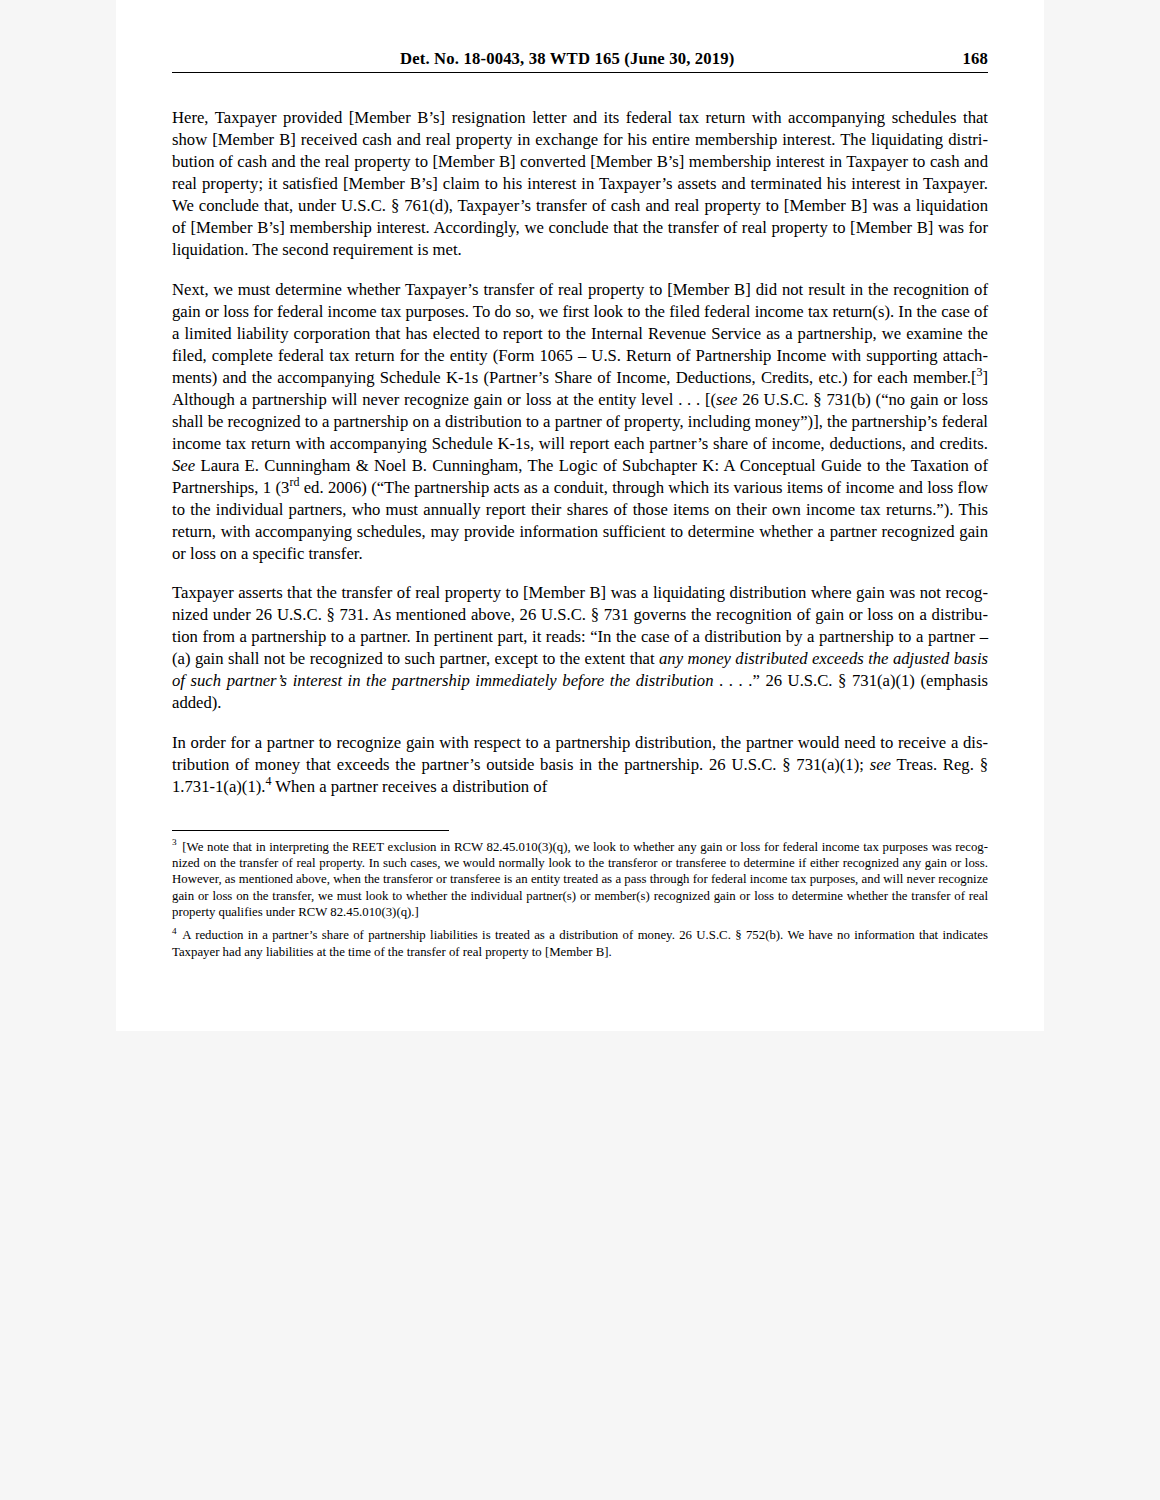Det. No. 18-0043, 38 WTD 165 (June 30, 2019) 168
Here, Taxpayer provided [Member B’s] resignation letter and its federal tax return with accompanying schedules that show [Member B] received cash and real property in exchange for his entire membership interest. The liquidating distribution of cash and the real property to [Member B] converted [Member B’s] membership interest in Taxpayer to cash and real property; it satisfied [Member B’s] claim to his interest in Taxpayer’s assets and terminated his interest in Taxpayer. We conclude that, under U.S.C. § 761(d), Taxpayer’s transfer of cash and real property to [Member B] was a liquidation of [Member B’s] membership interest. Accordingly, we conclude that the transfer of real property to [Member B] was for liquidation. The second requirement is met.
Next, we must determine whether Taxpayer’s transfer of real property to [Member B] did not result in the recognition of gain or loss for federal income tax purposes. To do so, we first look to the filed federal income tax return(s). In the case of a limited liability corporation that has elected to report to the Internal Revenue Service as a partnership, we examine the filed, complete federal tax return for the entity (Form 1065 – U.S. Return of Partnership Income with supporting attachments) and the accompanying Schedule K-1s (Partner’s Share of Income, Deductions, Credits, etc.) for each member.[3] Although a partnership will never recognize gain or loss at the entity level . . . [(see 26 U.S.C. § 731(b) (“no gain or loss shall be recognized to a partnership on a distribution to a partner of property, including money”)], the partnership’s federal income tax return with accompanying Schedule K-1s, will report each partner’s share of income, deductions, and credits. See Laura E. Cunningham & Noel B. Cunningham, The Logic of Subchapter K: A Conceptual Guide to the Taxation of Partnerships, 1 (3rd ed. 2006) (“The partnership acts as a conduit, through which its various items of income and loss flow to the individual partners, who must annually report their shares of those items on their own income tax returns.”). This return, with accompanying schedules, may provide information sufficient to determine whether a partner recognized gain or loss on a specific transfer.
Taxpayer asserts that the transfer of real property to [Member B] was a liquidating distribution where gain was not recognized under 26 U.S.C. § 731. As mentioned above, 26 U.S.C. § 731 governs the recognition of gain or loss on a distribution from a partnership to a partner. In pertinent part, it reads: “In the case of a distribution by a partnership to a partner – (a) gain shall not be recognized to such partner, except to the extent that any money distributed exceeds the adjusted basis of such partner’s interest in the partnership immediately before the distribution . . . .” 26 U.S.C. § 731(a)(1) (emphasis added).
In order for a partner to recognize gain with respect to a partnership distribution, the partner would need to receive a distribution of money that exceeds the partner’s outside basis in the partnership. 26 U.S.C. § 731(a)(1); see Treas. Reg. § 1.731-1(a)(1).4 When a partner receives a distribution of
3 [We note that in interpreting the REET exclusion in RCW 82.45.010(3)(q), we look to whether any gain or loss for federal income tax purposes was recognized on the transfer of real property. In such cases, we would normally look to the transferor or transferee to determine if either recognized any gain or loss. However, as mentioned above, when the transferor or transferee is an entity treated as a pass through for federal income tax purposes, and will never recognize gain or loss on the transfer, we must look to whether the individual partner(s) or member(s) recognized gain or loss to determine whether the transfer of real property qualifies under RCW 82.45.010(3)(q).]
4 A reduction in a partner’s share of partnership liabilities is treated as a distribution of money. 26 U.S.C. § 752(b). We have no information that indicates Taxpayer had any liabilities at the time of the transfer of real property to [Member B].